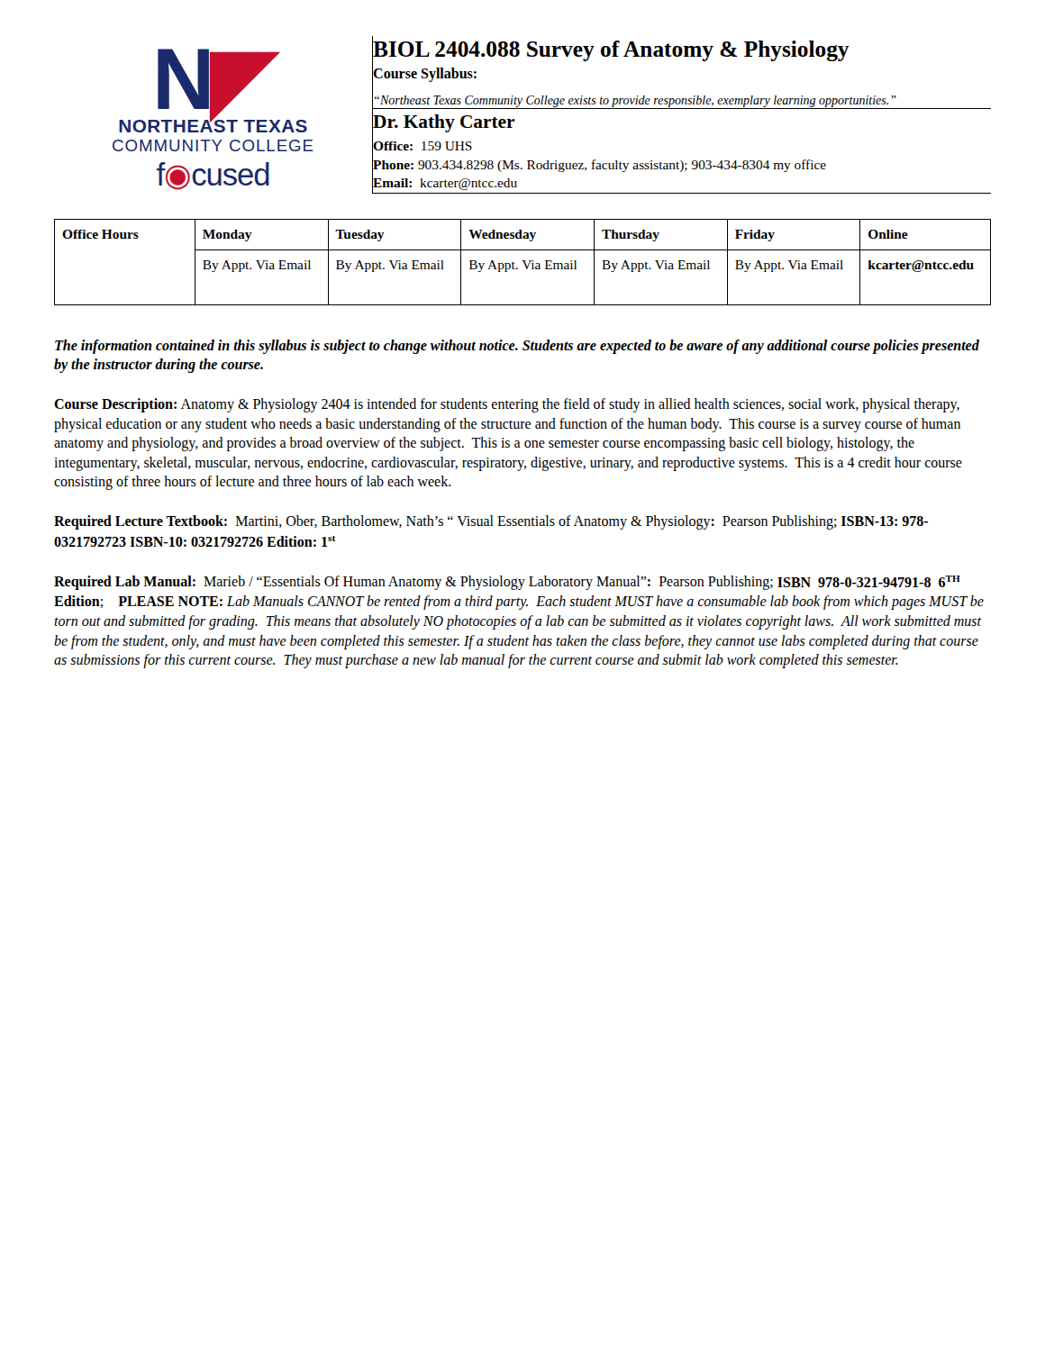| N ◤ NORTHEAST TEXAS COMMUNITY COLLEGE f ◉ cused | BIOL 2404.088 Survey of Anatomy & Physiology Course Syllabus: “Northeast Texas Community College exists to provide responsible, exemplary learning opportunities.” |
| Dr. Kathy Carter Office: 159 UHS Phone: 903.434.8298 (Ms. Rodriguez, faculty assistant); 903-434-8304 my office Email: kcarter@ntcc.edu |
| Office Hours | Monday | Tuesday | Wednesday | Thursday | Friday | Online |
| By Appt. Via Email | By Appt. Via Email | By Appt. Via Email | By Appt. Via Email | By Appt. Via Email | kcarter@ntcc.edu |
The information contained in this syllabus is subject to change without notice. Students are expected to be aware of any additional course policies presented by the instructor during the course.
Course Description: Anatomy & Physiology 2404 is intended for students entering the field of study in allied health sciences, social work, physical therapy, physical education or any student who needs a basic understanding of the structure and function of the human body. This course is a survey course of human anatomy and physiology, and provides a broad overview of the subject. This is a one semester course encompassing basic cell biology, histology, the integumentary, skeletal, muscular, nervous, endocrine, cardiovascular, respiratory, digestive, urinary, and reproductive systems. This is a 4 credit hour course consisting of three hours of lecture and three hours of lab each week.
Required Lecture Textbook: Martini, Ober, Bartholomew, Nath’s “ Visual Essentials of Anatomy & Physiology: Pearson Publishing; ISBN-13: 978-0321792723 ISBN-10: 0321792726 Edition: 1st
Required Lab Manual: Marieb / “Essentials Of Human Anatomy & Physiology Laboratory Manual”: Pearson Publishing; ISBN 978-0-321-94791-8 6TH Edition; PLEASE NOTE: Lab Manuals CANNOT be rented from a third party. Each student MUST have a consumable lab book from which pages MUST be torn out and submitted for grading. This means that absolutely NO photocopies of a lab can be submitted as it violates copyright laws. All work submitted must be from the student, only, and must have been completed this semester. If a student has taken the class before, they cannot use labs completed during that course as submissions for this current course. They must purchase a new lab manual for the current course and submit lab work completed this semester.